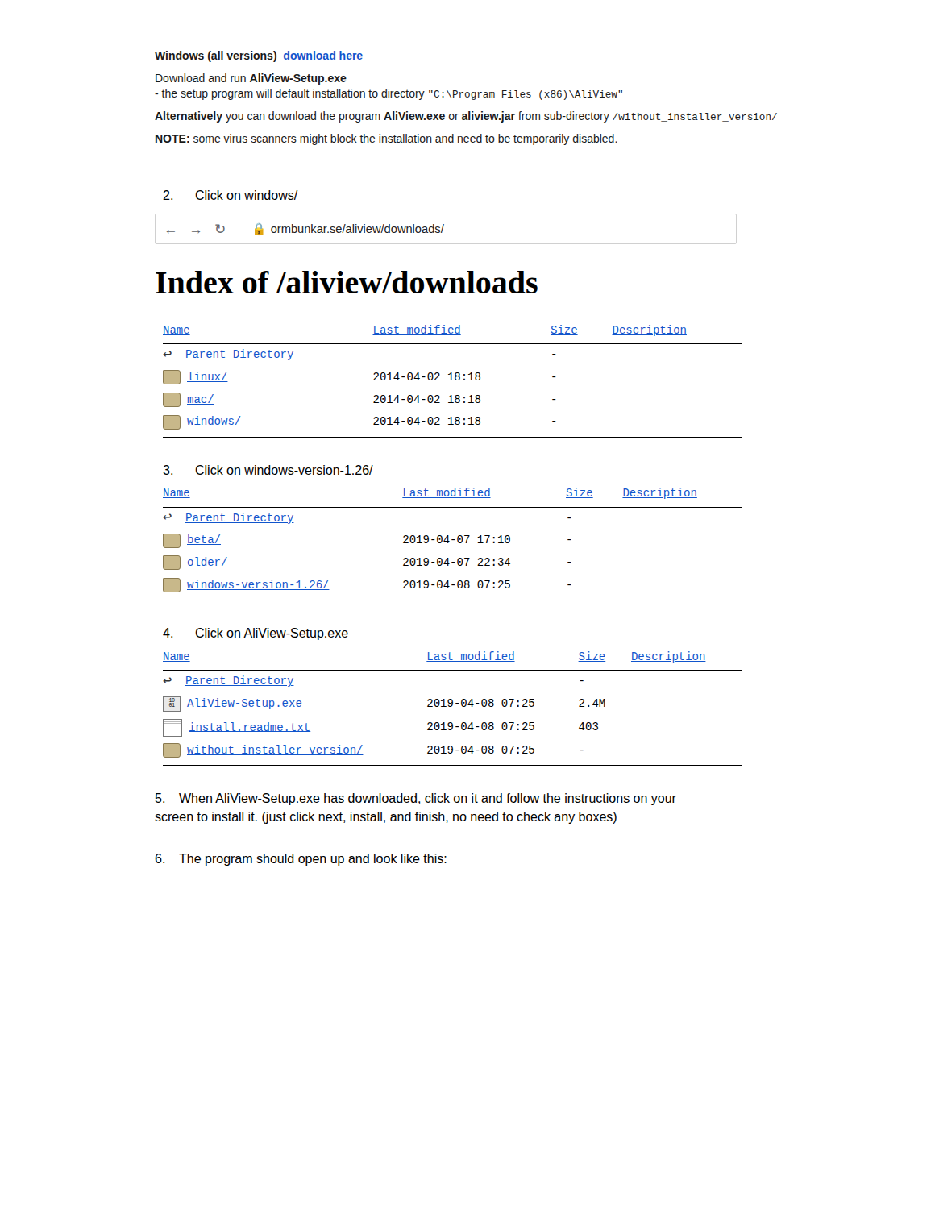Windows (all versions) download here
Download and run AliView-Setup.exe
- the setup program will default installation to directory "C:\Program Files (x86)\AliView"
Alternatively you can download the program AliView.exe or aliview.jar from sub-directory /without_installer_version/
NOTE: some virus scanners might block the installation and need to be temporarily disabled.
2. Click on windows/
←→↻ 🔒 ormbunkar.se/aliview/downloads/
Index of /aliview/downloads
| Name | Last modified | Size | Description |
| --- | --- | --- | --- |
| ↩ Parent Directory | | - | |
| linux/ | 2014-04-02 18:18 | - | |
| mac/ | 2014-04-02 18:18 | - | |
| windows/ | 2014-04-02 18:18 | - | |
3. Click on windows-version-1.26/
| Name | Last modified | Size | Description |
| --- | --- | --- | --- |
| ↩ Parent Directory | | - | |
| beta/ | 2019-04-07 17:10 | - | |
| older/ | 2019-04-07 22:34 | - | |
| windows-version-1.26/ | 2019-04-08 07:25 | - | |
4. Click on AliView-Setup.exe
| Name | Last modified | Size | Description |
| --- | --- | --- | --- |
| ↩ Parent Directory | | - | |
| 10 01 AliView-Setup.exe | 2019-04-08 07:25 | 2.4M | |
| install.readme.txt | 2019-04-08 07:25 | 403 | |
| without_installer_version/ | 2019-04-08 07:25 | - | |
5. When AliView-Setup.exe has downloaded, click on it and follow the instructions on your
screen to install it. (just click next, install, and finish, no need to check any boxes)
6. The program should open up and look like this: